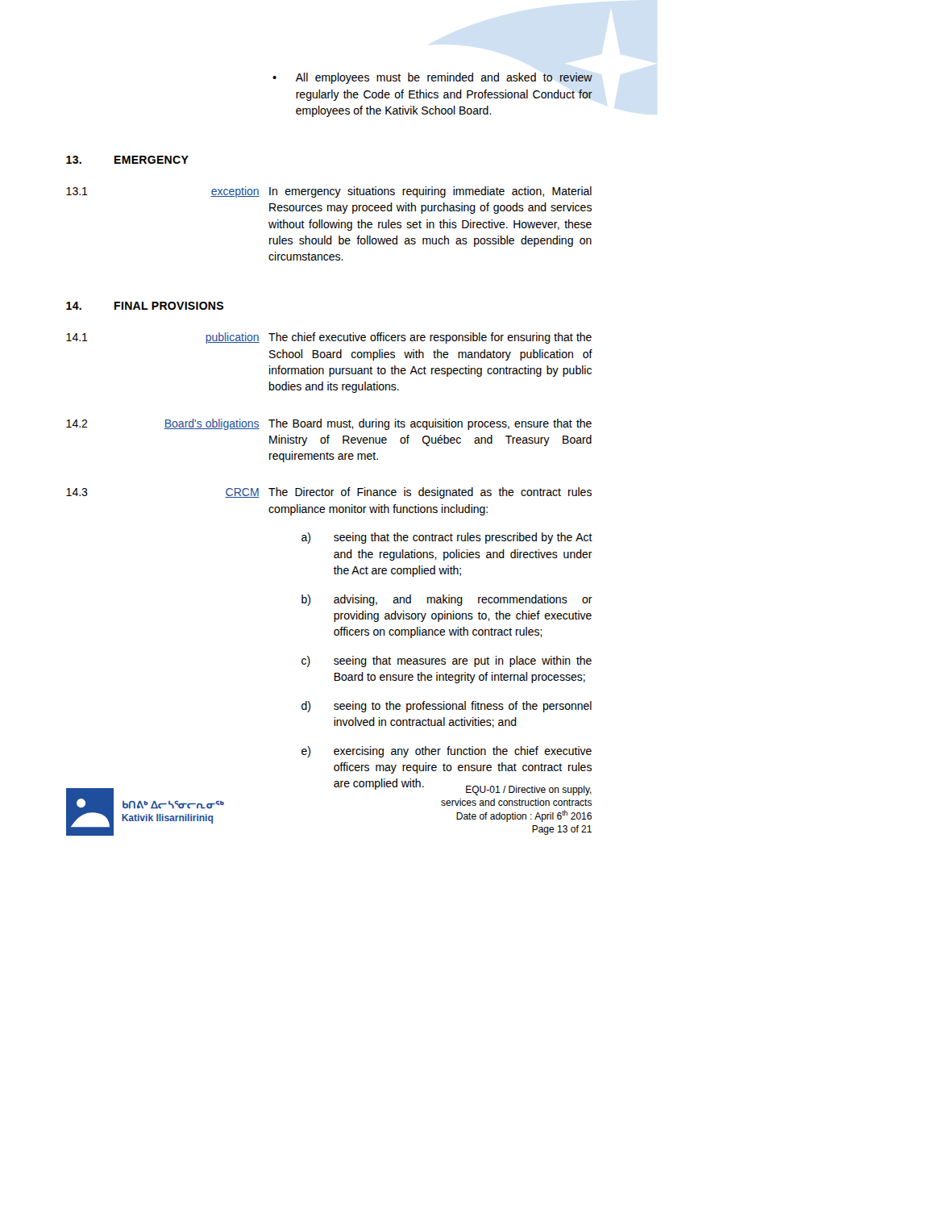All employees must be reminded and asked to review regularly the Code of Ethics and Professional Conduct for employees of the Kativik School Board.
13. EMERGENCY
13.1
exception
In emergency situations requiring immediate action, Material Resources may proceed with purchasing of goods and services without following the rules set in this Directive. However, these rules should be followed as much as possible depending on circumstances.
14. FINAL PROVISIONS
14.1
publication
The chief executive officers are responsible for ensuring that the School Board complies with the mandatory publication of information pursuant to the Act respecting contracting by public bodies and its regulations.
14.2
Board's obligations
The Board must, during its acquisition process, ensure that the Ministry of Revenue of Québec and Treasury Board requirements are met.
14.3
CRCM
The Director of Finance is designated as the contract rules compliance monitor with functions including:
seeing that the contract rules prescribed by the Act and the regulations, policies and directives under the Act are complied with;
advising, and making recommendations or providing advisory opinions to, the chief executive officers on compliance with contract rules;
seeing that measures are put in place within the Board to ensure the integrity of internal processes;
seeing to the professional fitness of the personnel involved in contractual activities; and
exercising any other function the chief executive officers may require to ensure that contract rules are complied with.
ᑲᑎᕕᒃ ᐃᓕᓴᕐᓂᓕᕆᓂᖅ
Kativik Ilisarniliriniq
EQU-01 / Directive on supply,
services and construction contracts
Date of adoption : April 6th 2016
Page 13 of 21